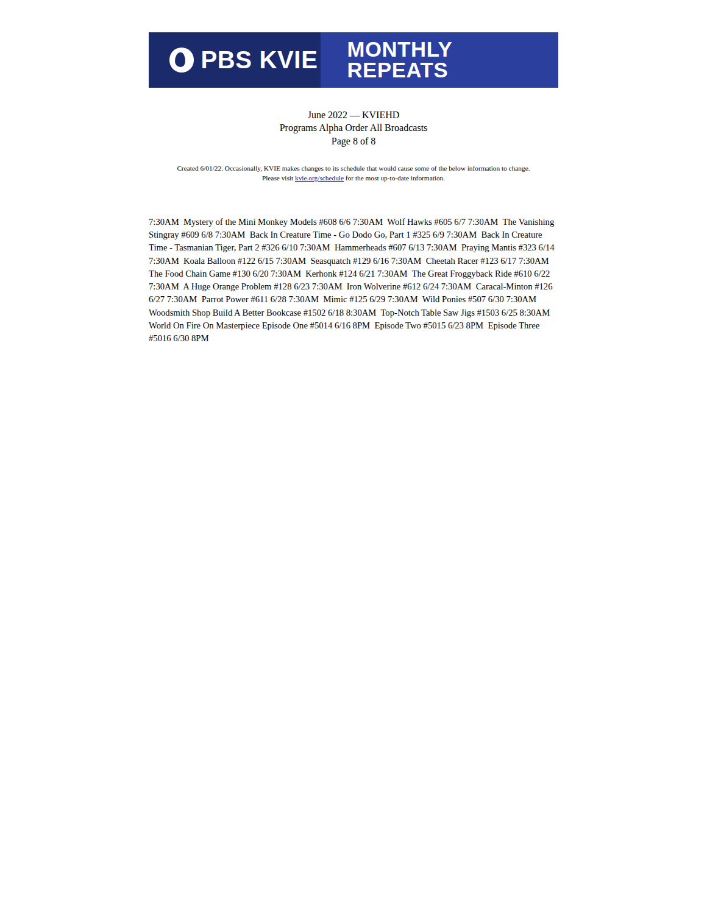PBS KVIE
MONTHLY REPEATS
June 2022 — KVIEHD
Programs Alpha Order All Broadcasts
Page 8 of 8
Created 6/01/22. Occasionally, KVIE makes changes to its schedule that would cause some of the below information to change.
Please visit kvie.org/schedule for the most up-to-date information.
7:30AM Mystery of the Mini Monkey Models #608 6/6 7:30AM Wolf Hawks #605 6/7 7:30AM The Vanishing Stingray #609 6/8 7:30AM Back In Creature Time - Go Dodo Go, Part 1 #325 6/9 7:30AM Back In Creature Time - Tasmanian Tiger, Part 2 #326 6/10 7:30AM Hammerheads #607 6/13 7:30AM Praying Mantis #323 6/14 7:30AM Koala Balloon #122 6/15 7:30AM Seasquatch #129 6/16 7:30AM Cheetah Racer #123 6/17 7:30AM The Food Chain Game #130 6/20 7:30AM Kerhonk #124 6/21 7:30AM The Great Froggyback Ride #610 6/22 7:30AM A Huge Orange Problem #128 6/23 7:30AM Iron Wolverine #612 6/24 7:30AM Caracal-Minton #126 6/27 7:30AM Parrot Power #611 6/28 7:30AM Mimic #125 6/29 7:30AM Wild Ponies #507 6/30 7:30AM
Woodsmith Shop Build A Better Bookcase #1502 6/18 8:30AM Top-Notch Table Saw Jigs #1503 6/25 8:30AM
World On Fire On Masterpiece Episode One #5014 6/16 8PM Episode Two #5015 6/23 8PM Episode Three #5016 6/30 8PM